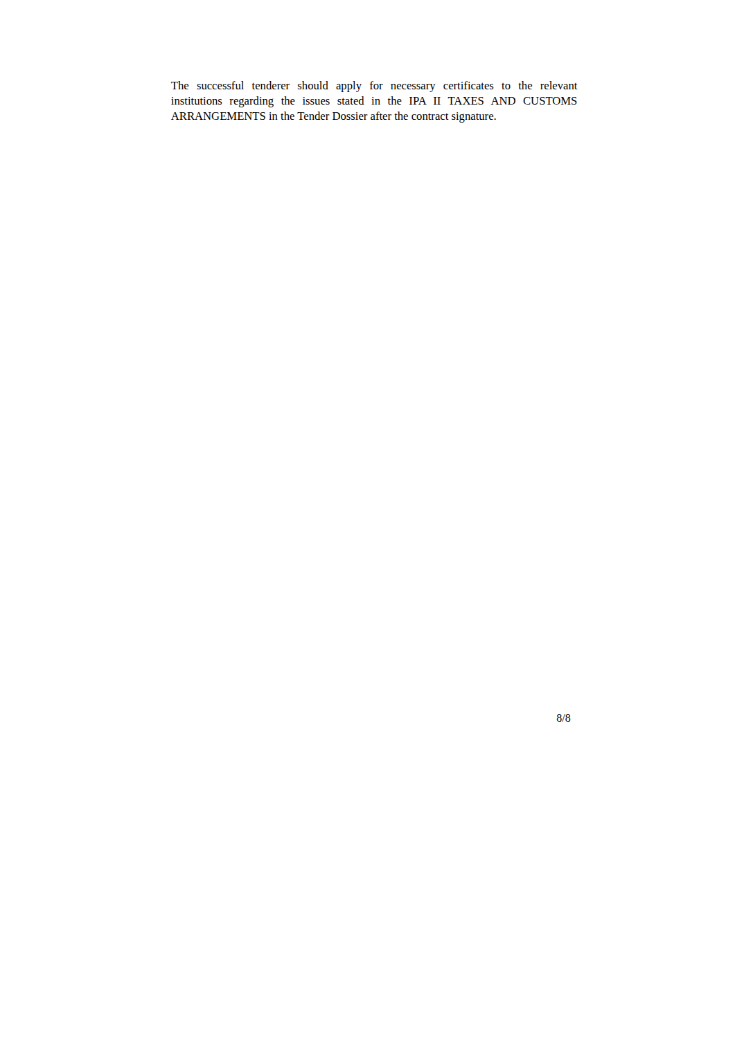The successful tenderer should apply for necessary certificates to the relevant institutions regarding the issues stated in the IPA II TAXES AND CUSTOMS ARRANGEMENTS in the Tender Dossier after the contract signature.
8/8